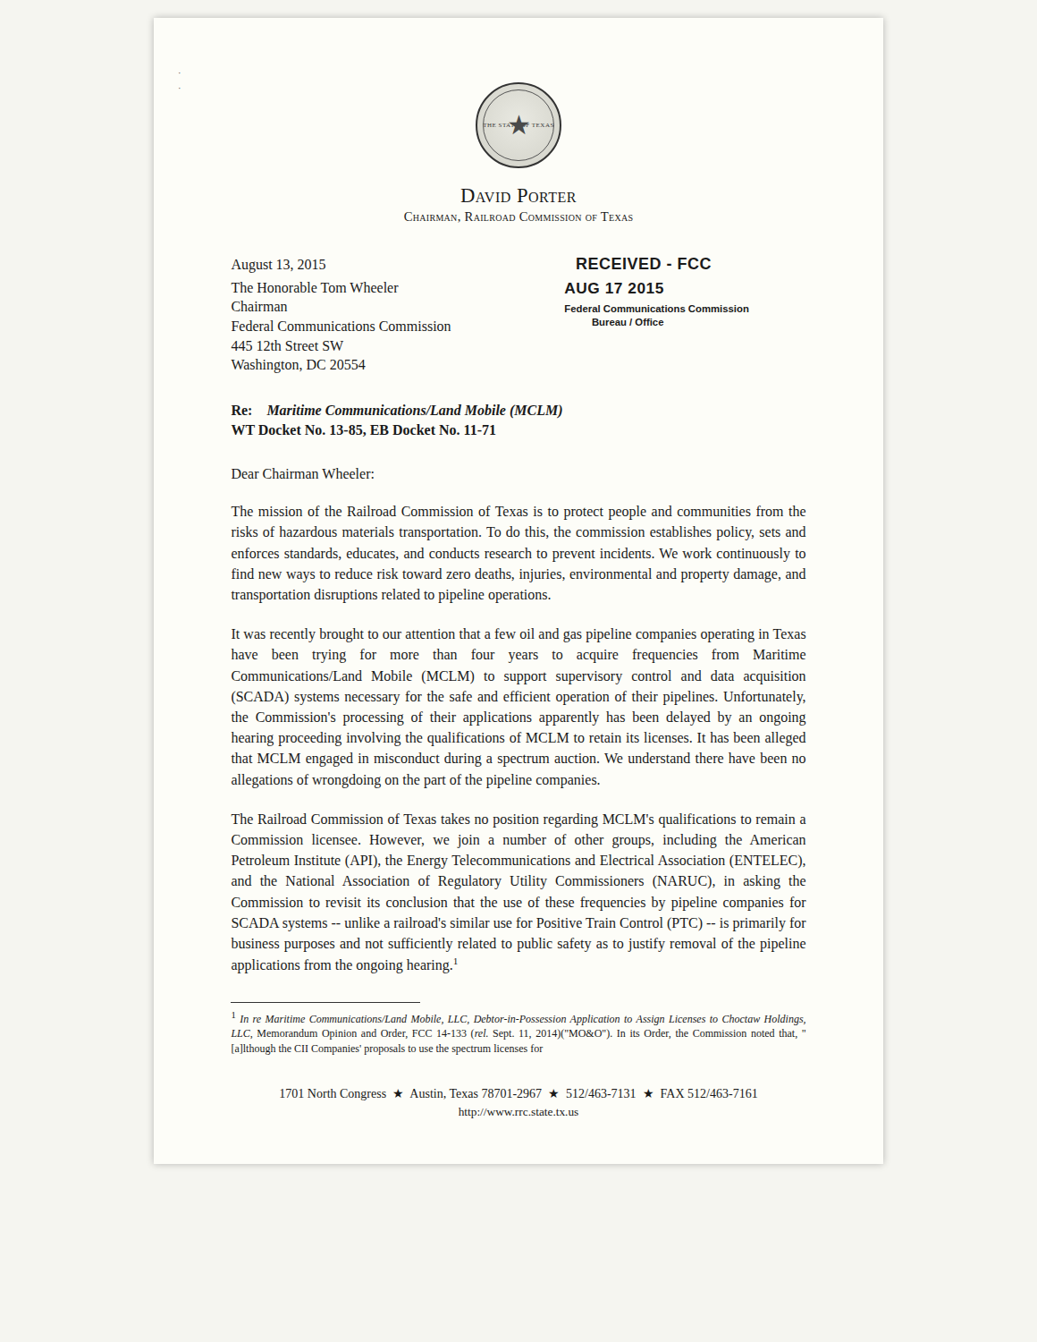·
·
THE STATE OF TEXAS
★
David Porter
Chairman, Railroad Commission of Texas
August 13, 2015
RECEIVED - FCC
| The Honorable Tom Wheeler Chairman Federal Communications Commission 445 12th Street SW Washington, DC 20554 | AUG 17 2015 Federal Communications Commission Bureau / Office |
Re: Maritime Communications/Land Mobile (MCLM)
WT Docket No. 13-85, EB Docket No. 11-71
Dear Chairman Wheeler:
The mission of the Railroad Commission of Texas is to protect people and communities from the risks of hazardous materials transportation. To do this, the commission establishes policy, sets and enforces standards, educates, and conducts research to prevent incidents. We work continuously to find new ways to reduce risk toward zero deaths, injuries, environmental and property damage, and transportation disruptions related to pipeline operations.
It was recently brought to our attention that a few oil and gas pipeline companies operating in Texas have been trying for more than four years to acquire frequencies from Maritime Communications/Land Mobile (MCLM) to support supervisory control and data acquisition (SCADA) systems necessary for the safe and efficient operation of their pipelines. Unfortunately, the Commission's processing of their applications apparently has been delayed by an ongoing hearing proceeding involving the qualifications of MCLM to retain its licenses. It has been alleged that MCLM engaged in misconduct during a spectrum auction. We understand there have been no allegations of wrongdoing on the part of the pipeline companies.
The Railroad Commission of Texas takes no position regarding MCLM's qualifications to remain a Commission licensee. However, we join a number of other groups, including the American Petroleum Institute (API), the Energy Telecommunications and Electrical Association (ENTELEC), and the National Association of Regulatory Utility Commissioners (NARUC), in asking the Commission to revisit its conclusion that the use of these frequencies by pipeline companies for SCADA systems -- unlike a railroad's similar use for Positive Train Control (PTC) -- is primarily for business purposes and not sufficiently related to public safety as to justify removal of the pipeline applications from the ongoing hearing.1
1 In re Maritime Communications/Land Mobile, LLC, Debtor-in-Possession Application to Assign Licenses to Choctaw Holdings, LLC, Memorandum Opinion and Order, FCC 14-133 (rel. Sept. 11, 2014)("MO&O"). In its Order, the Commission noted that, "[a]lthough the CII Companies' proposals to use the spectrum licenses for
1701 North Congress ★ Austin, Texas 78701-2967 ★ 512/463-7131 ★ FAX 512/463-7161
http://www.rrc.state.tx.us